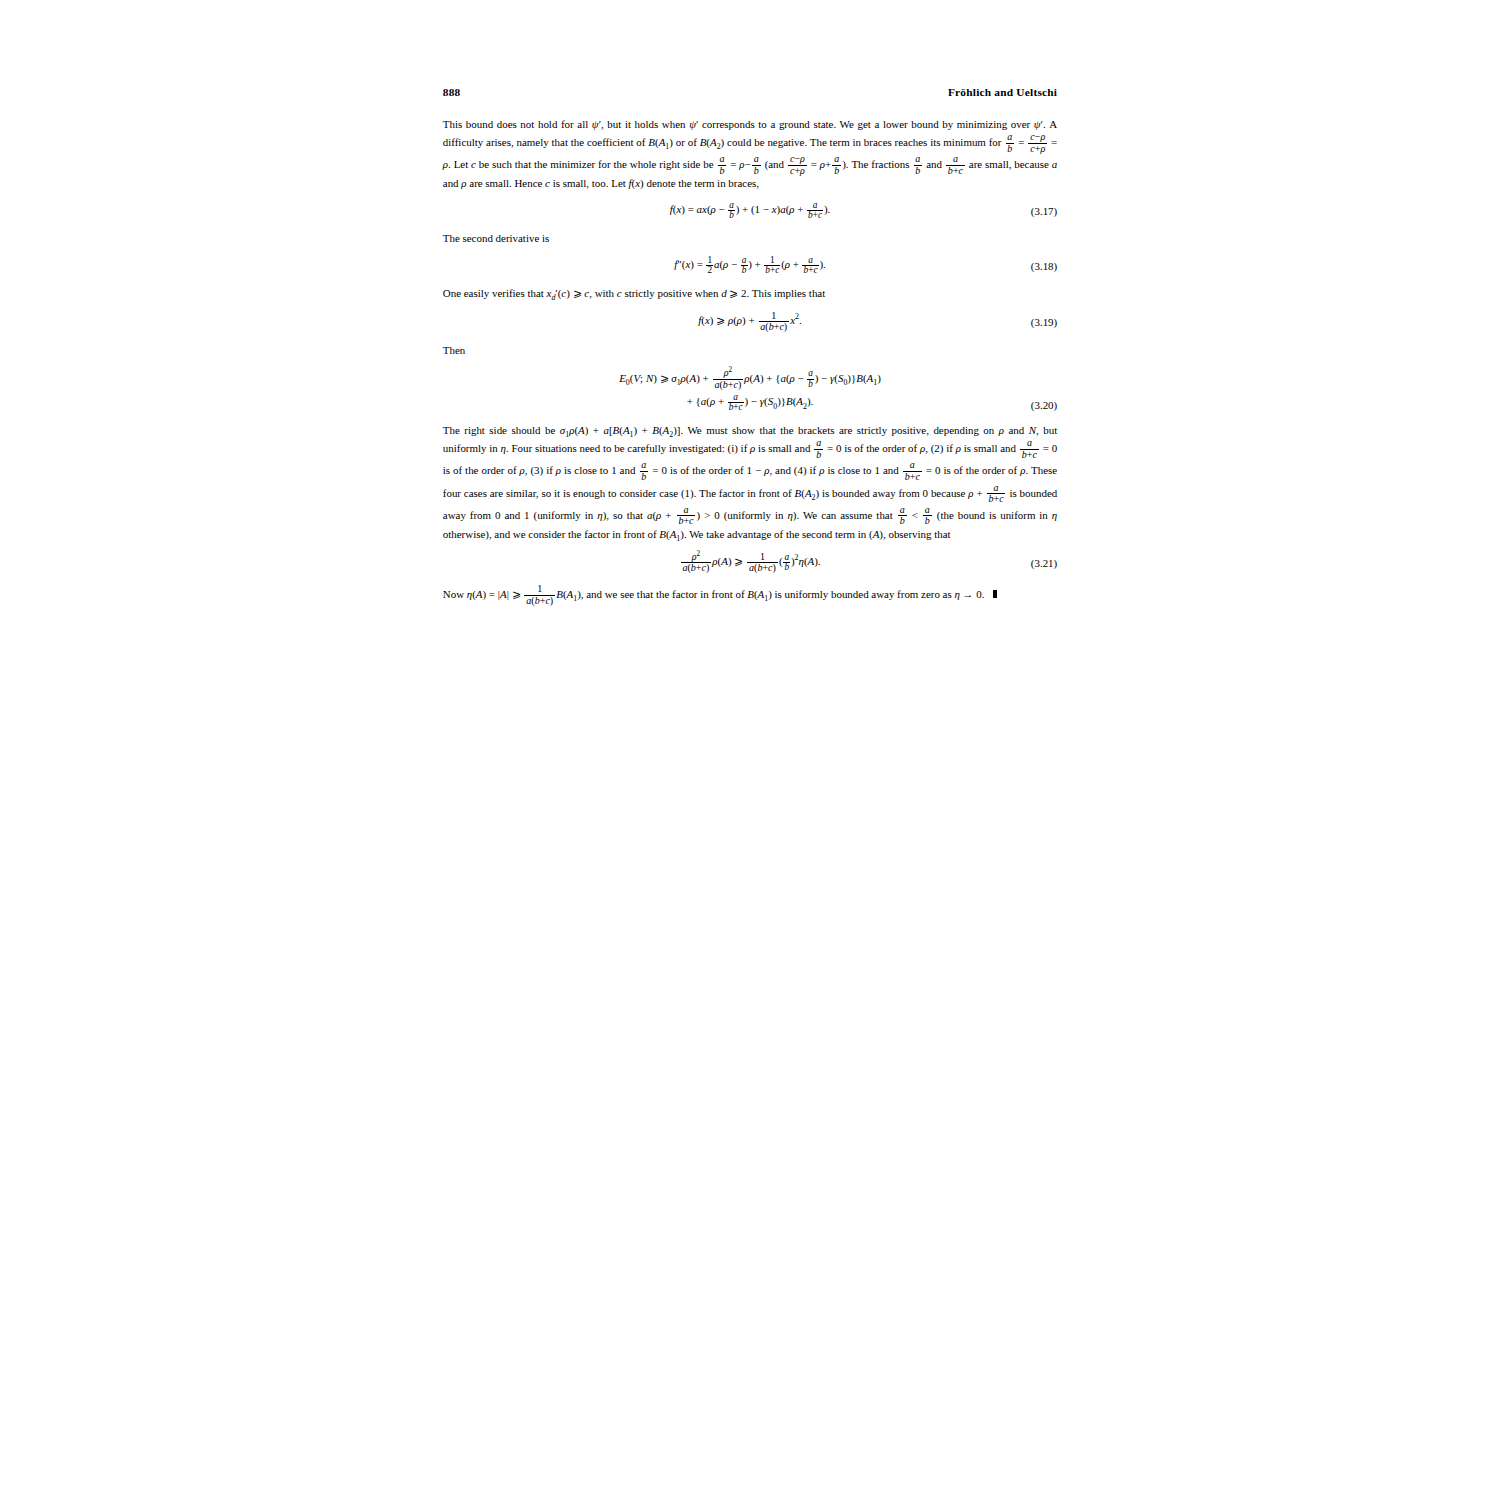888 Fröhlich and Ueltschi
This bound does not hold for all ψ′, but it holds when ψ′ corresponds to a ground state. We get a lower bound by minimizing over ψ′. A difficulty arises, namely that the coefficient of B(A1) or of B(A2) could be negative. The term in braces reaches its minimum for ab = c−ρ c+ρ = ρ. Let c be such that the minimizer for the whole right side be ab = ρ−ab (and c−ρ c+ρ = ρ+ab). The fractions ab and ab+c are small, because a and ρ are small. Hence c is small, too. Let f(x) denote the term in braces,
f(x) = ax(ρ − ab) + (1 − x)a(ρ + ab+c). (3.17)
The second derivative is
f″(x) = 12 a(ρ − ab) + 1 b+c(ρ + ab+c). (3.18)
One easily verifies that xd′(c) ⩾ c, with c strictly positive when d ⩾ 2. This implies that
f(x) ⩾ ρ(ρ) + 1 a(b+c) x2. (3.19)
Then
E0(V; N) ⩾ σ1ρ(A) + ρ2 a(b+c) ρ(A) + {a(ρ − ab) − γ(S0)}B(A1) + {a(ρ + ab+c) − γ(S0)}B(A2). (3.20)
The right side should be σ1ρ(A) + a[B(A1) + B(A2)]. We must show that the brackets are strictly positive, depending on ρ and N, but uniformly in η. Four situations need to be carefully investigated: (i) if ρ is small and ab = 0 is of the order of ρ, (2) if ρ is small and ab+c = 0 is of the order of ρ, (3) if ρ is close to 1 and ab = 0 is of the order of 1 − ρ, and (4) if ρ is close to 1 and ab+c = 0 is of the order of ρ. These four cases are similar, so it is enough to consider case (1). The factor in front of B(A2) is bounded away from 0 because ρ + ab+c is bounded away from 0 and 1 (uniformly in η), so that a(ρ + ab+c) > 0 (uniformly in η). We can assume that ab < ab (the bound is uniform in η otherwise), and we consider the factor in front of B(A1). We take advantage of the second term in (A), observing that
ρ2 a(b+c) ρ(A) ⩾ 1 a(b+c)(ab)2η(A). (3.21)
Now η(A) = |A| ⩾ 1 a(b+c) B(A1), and we see that the factor in front of B(A1) is uniformly bounded away from zero as η → 0.